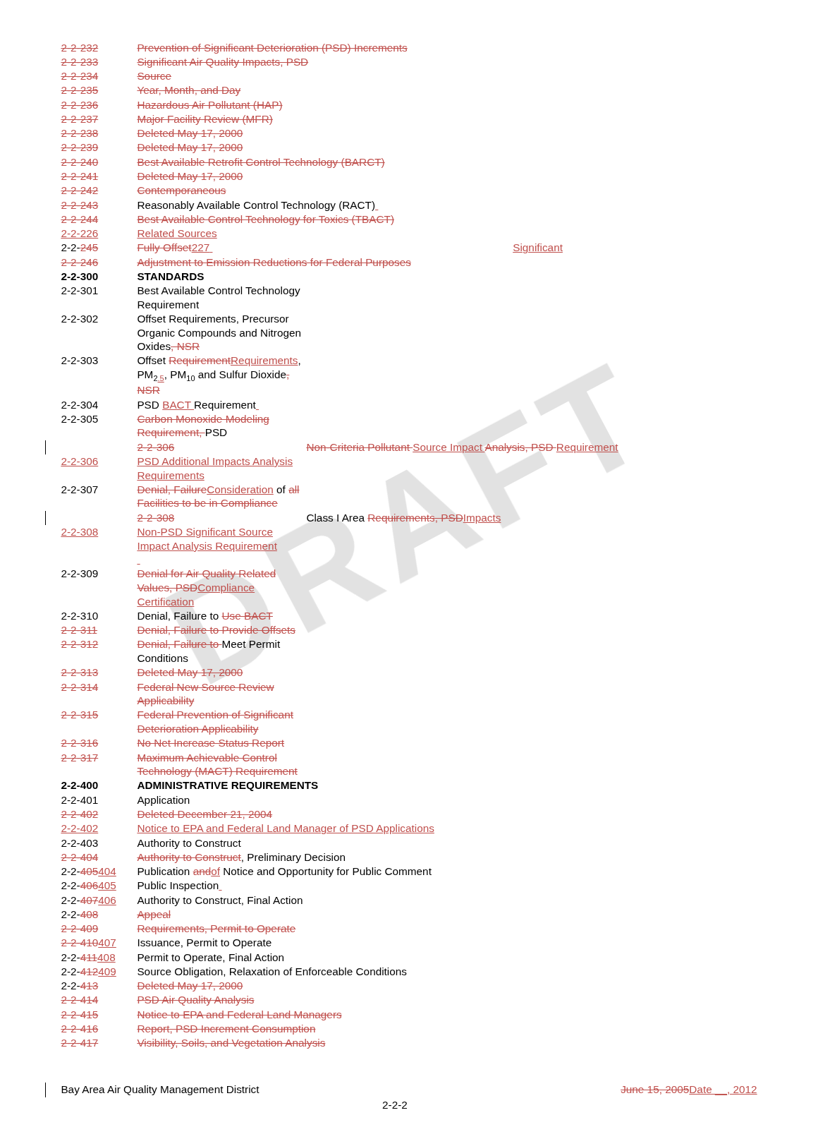DRAFT
| 2-2-232 | Prevention of Significant Deterioration (PSD) Increments |
| 2-2-233 | Significant Air Quality Impacts, PSD |
| 2-2-234 | Source |
| 2-2-235 | Year, Month, and Day |
| 2-2-236 | Hazardous Air Pollutant (HAP) |
| 2-2-237 | Major Facility Review (MFR) |
| 2-2-238 | Deleted May 17, 2000 |
| 2-2-239 | Deleted May 17, 2000 |
| 2-2-240 | Best Available Retrofit Control Technology (BARCT) |
| 2-2-241 | Deleted May 17, 2000 |
| 2-2-242 | Contemporaneous |
| 2-2-243 | Reasonably Available Control Technology (RACT) |
| 2-2-244 | Best Available Control Technology for Toxics (TBACT) |
| 2-2-226 | Related Sources |
| 2-2- 245 | Fully Offset 227 Significant |
| 2-2-246 | Adjustment to Emission Reductions for Federal Purposes |
| 2-2-300 | STANDARDS |
| 2-2-301 | Best Available Control Technology Requirement |
| 2-2-302 | Offset Requirements, Precursor Organic Compounds and Nitrogen Oxides , NSR |
| 2-2-303 | Offset Requirement Requirements , PM 2 .5 , PM 10 and Sulfur Dioxide , NSR |
| 2-2-304 | PSD BACT Requirement |
| 2-2-305 | Carbon Monoxide Modeling Requirement, PSD |
| 2-2-306 | Non-Criteria Pollutant Source Impact Analysis , PSD Requirement |
| 2-2-306 | PSD Additional Impacts Analysis Requirements |
| 2-2-307 | Denial, Failure Consideration of all Facilities to be in Compliance |
| 2-2-308 | Class I Area Requirements, PSD Impacts |
| 2-2-308 | Non-PSD Significant Source Impact Analysis Requirement |
| 2-2-309 | Denial for Air Quality Related Values, PSD Compliance Certification |
| 2-2-310 | Denial, Failure to Use BACT |
| 2-2-311 | Denial, Failure to Provide Offsets |
| 2-2-312 | Denial, Failure to Meet Permit Conditions |
| 2-2-313 | Deleted May 17, 2000 |
| 2-2-314 | Federal New Source Review Applicability |
| 2-2-315 | Federal Prevention of Significant Deterioration Applicability |
| 2-2-316 | No Net Increase Status Report |
| 2-2-317 | Maximum Achievable Control Technology (MACT) Requirement |
| 2-2-400 | ADMINISTRATIVE REQUIREMENTS |
| 2-2-401 | Application |
| 2-2-402 | Deleted December 21, 2004 |
| 2-2-402 | Notice to EPA and Federal Land Manager of PSD Applications |
| 2-2-403 | Authority to Construct |
| 2-2-404 | Authority to Construct , Preliminary Decision |
| 2-2- 405 404 | Publication and of Notice and Opportunity for Public Comment |
| 2-2- 406 405 | Public Inspection |
| 2-2- 407 406 | Authority to Construct, Final Action |
| 2-2- 408 | Appeal |
| 2-2-409 | Requirements, Permit to Operate |
| 2-2-410 407 | Issuance, Permit to Operate |
| 2-2- 411 408 | Permit to Operate, Final Action |
| 2-2- 412 409 | Source Obligation, Relaxation of Enforceable Conditions |
| 2-2- 413 | Deleted May 17, 2000 |
| 2-2-414 | PSD Air Quality Analysis |
| 2-2-415 | Notice to EPA and Federal Land Managers |
| 2-2-416 | Report, PSD Increment Consumption |
| 2-2-417 | Visibility, Soils, and Vegetation Analysis |
Bay Area Air Quality Management District
June 15, 2005 Date __, 2012
2-2-2